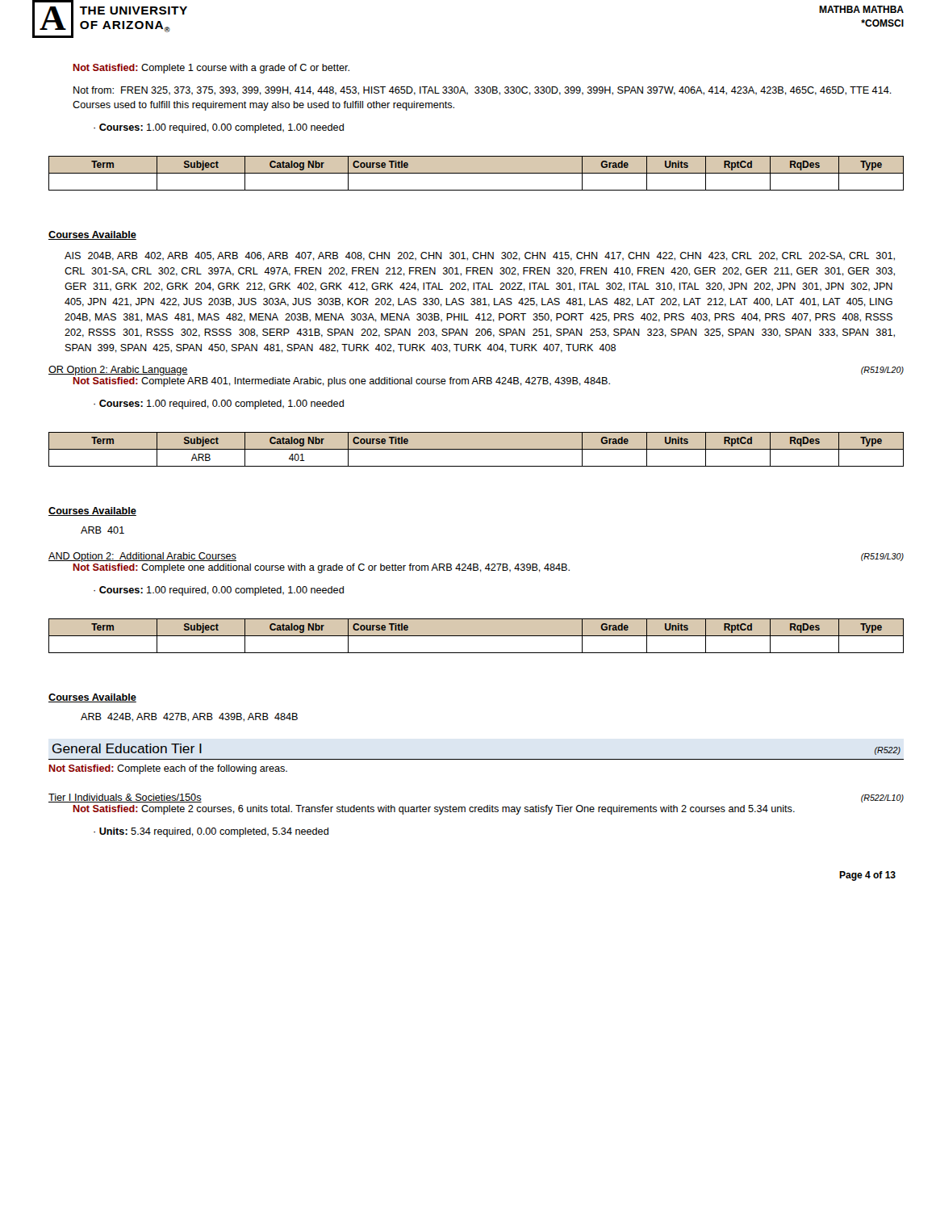A THE UNIVERSITY
OF ARIZONA®
MATHBA MATHBA
*COMSCI
Not Satisfied: Complete 1 course with a grade of C or better.
Not from: FREN 325, 373, 375, 393, 399, 399H, 414, 448, 453, HIST 465D, ITAL 330A, 330B, 330C, 330D, 399, 399H, SPAN 397W, 406A, 414, 423A, 423B, 465C, 465D, TTE 414.
Courses used to fulfill this requirement may also be used to fulfill other requirements.
· Courses: 1.00 required, 0.00 completed, 1.00 needed
| Term | Subject | Catalog Nbr | Course Title | Grade | Units | RptCd | RqDes | Type |
| --- | --- | --- | --- | --- | --- | --- | --- | --- |
Courses Available
AIS 204B, ARB 402, ARB 405, ARB 406, ARB 407, ARB 408, CHN 202, CHN 301, CHN 302, CHN 415, CHN 417, CHN 422, CHN 423, CRL 202, CRL 202-SA, CRL 301, CRL 301-SA, CRL 302, CRL 397A, CRL 497A, FREN 202, FREN 212, FREN 301, FREN 302, FREN 320, FREN 410, FREN 420, GER 202, GER 211, GER 301, GER 303, GER 311, GRK 202, GRK 204, GRK 212, GRK 402, GRK 412, GRK 424, ITAL 202, ITAL 202Z, ITAL 301, ITAL 302, ITAL 310, ITAL 320, JPN 202, JPN 301, JPN 302, JPN 405, JPN 421, JPN 422, JUS 203B, JUS 303A, JUS 303B, KOR 202, LAS 330, LAS 381, LAS 425, LAS 481, LAS 482, LAT 202, LAT 212, LAT 400, LAT 401, LAT 405, LING 204B, MAS 381, MAS 481, MAS 482, MENA 203B, MENA 303A, MENA 303B, PHIL 412, PORT 350, PORT 425, PRS 402, PRS 403, PRS 404, PRS 407, PRS 408, RSSS 202, RSSS 301, RSSS 302, RSSS 308, SERP 431B, SPAN 202, SPAN 203, SPAN 206, SPAN 251, SPAN 253, SPAN 323, SPAN 325, SPAN 330, SPAN 333, SPAN 381, SPAN 399, SPAN 425, SPAN 450, SPAN 481, SPAN 482, TURK 402, TURK 403, TURK 404, TURK 407, TURK 408
OR Option 2: Arabic Language (R519/L20)
Not Satisfied: Complete ARB 401, Intermediate Arabic, plus one additional course from ARB 424B, 427B, 439B, 484B.
· Courses: 1.00 required, 0.00 completed, 1.00 needed
| Term | Subject | Catalog Nbr | Course Title | Grade | Units | RptCd | RqDes | Type |
| --- | --- | --- | --- | --- | --- | --- | --- | --- |
| | ARB | 401 | | | | | | |
Courses Available
ARB 401
AND Option 2: Additional Arabic Courses (R519/L30)
Not Satisfied: Complete one additional course with a grade of C or better from ARB 424B, 427B, 439B, 484B.
· Courses: 1.00 required, 0.00 completed, 1.00 needed
| Term | Subject | Catalog Nbr | Course Title | Grade | Units | RptCd | RqDes | Type |
| --- | --- | --- | --- | --- | --- | --- | --- | --- |
Courses Available
ARB 424B, ARB 427B, ARB 439B, ARB 484B
General Education Tier I (R522)
Not Satisfied: Complete each of the following areas.
Tier I Individuals & Societies/150s (R522/L10)
Not Satisfied: Complete 2 courses, 6 units total. Transfer students with quarter system credits may satisfy Tier One requirements with 2 courses and 5.34 units.
· Units: 5.34 required, 0.00 completed, 5.34 needed
Page 4 of 13